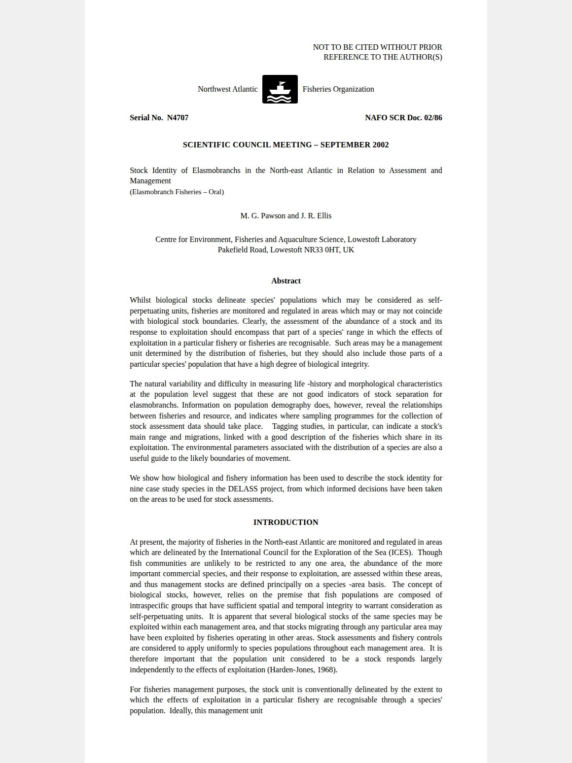NOT TO BE CITED WITHOUT PRIOR
REFERENCE TO THE AUTHOR(S)
Northwest Atlantic Fisheries Organization
Serial No. N4707 NAFO SCR Doc. 02/86
SCIENTIFIC COUNCIL MEETING – SEPTEMBER 2002
Stock Identity of Elasmobranchs in the North-east Atlantic in Relation to Assessment and Management
(Elasmobranch Fisheries – Oral)
M. G. Pawson and J. R. Ellis
Centre for Environment, Fisheries and Aquaculture Science, Lowestoft Laboratory
Pakefield Road, Lowestoft NR33 0HT, UK
Abstract
Whilst biological stocks delineate species' populations which may be considered as self-perpetuating units, fisheries are monitored and regulated in areas which may or may not coincide with biological stock boundaries. Clearly, the assessment of the abundance of a stock and its response to exploitation should encompass that part of a species' range in which the effects of exploitation in a particular fishery or fisheries are recognisable. Such areas may be a management unit determined by the distribution of fisheries, but they should also include those parts of a particular species' population that have a high degree of biological integrity.
The natural variability and difficulty in measuring life -history and morphological characteristics at the population level suggest that these are not good indicators of stock separation for elasmobranchs. Information on population demography does, however, reveal the relationships between fisheries and resource, and indicates where sampling programmes for the collection of stock assessment data should take place. Tagging studies, in particular, can indicate a stock's main range and migrations, linked with a good description of the fisheries which share in its exploitation. The environmental parameters associated with the distribution of a species are also a useful guide to the likely boundaries of movement.
We show how biological and fishery information has been used to describe the stock identity for nine case study species in the DELASS project, from which informed decisions have been taken on the areas to be used for stock assessments.
INTRODUCTION
At present, the majority of fisheries in the North-east Atlantic are monitored and regulated in areas which are delineated by the International Council for the Exploration of the Sea (ICES). Though fish communities are unlikely to be restricted to any one area, the abundance of the more important commercial species, and their response to exploitation, are assessed within these areas, and thus management stocks are defined principally on a species -area basis. The concept of biological stocks, however, relies on the premise that fish populations are composed of intraspecific groups that have sufficient spatial and temporal integrity to warrant consideration as self-perpetuating units. It is apparent that several biological stocks of the same species may be exploited within each management area, and that stocks migrating through any particular area may have been exploited by fisheries operating in other areas. Stock assessments and fishery controls are considered to apply uniformly to species populations throughout each management area. It is therefore important that the population unit considered to be a stock responds largely independently to the effects of exploitation (Harden-Jones, 1968).
For fisheries management purposes, the stock unit is conventionally delineated by the extent to which the effects of exploitation in a particular fishery are recognisable through a species' population. Ideally, this management unit